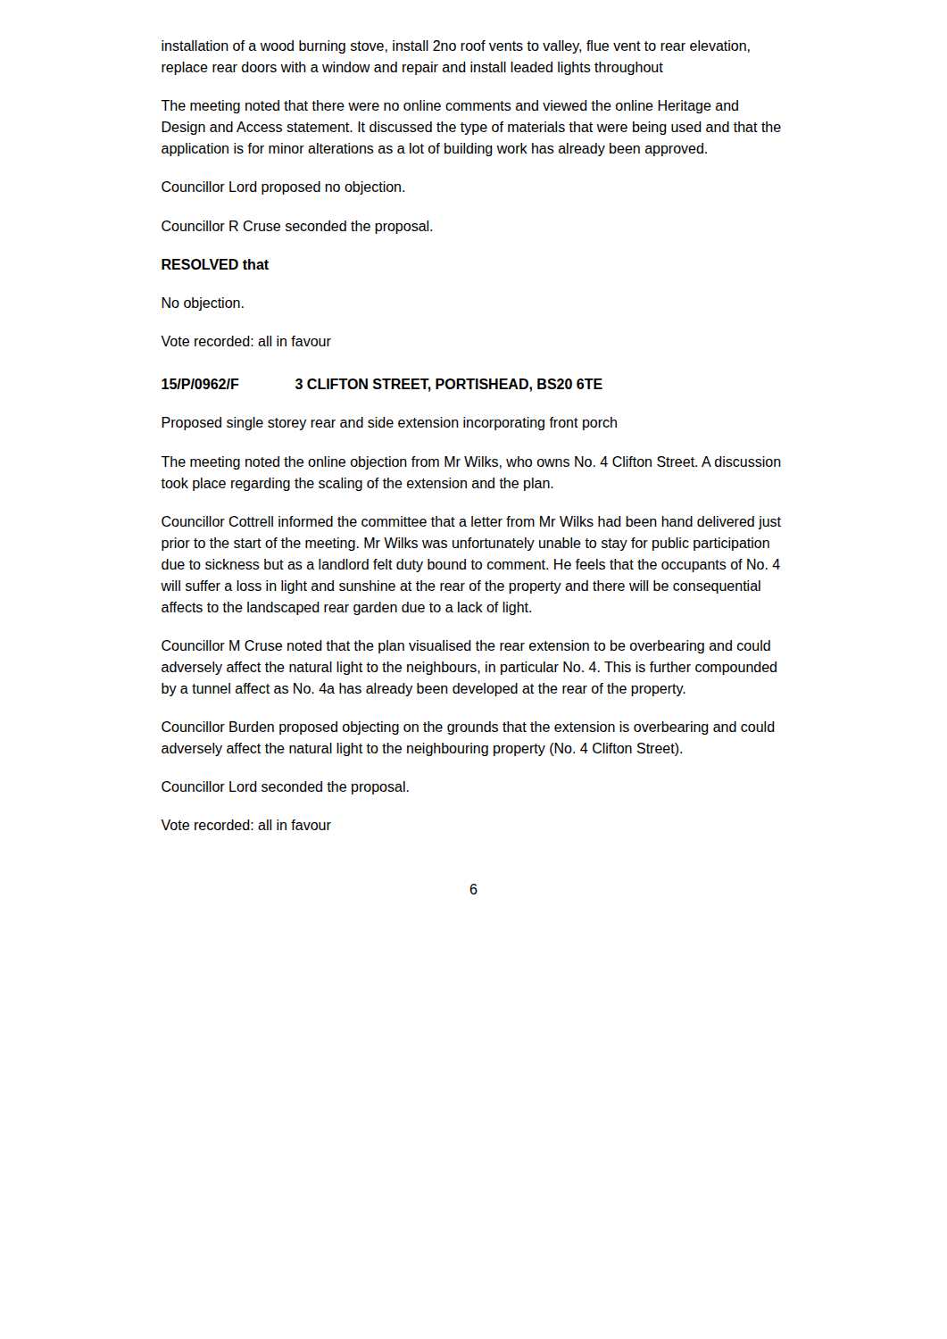installation of a wood burning stove, install 2no roof vents to valley, flue vent to rear elevation, replace rear doors with a window and repair and install leaded lights throughout
The meeting noted that there were no online comments and viewed the online Heritage and Design and Access statement. It discussed the type of materials that were being used and that the application is for minor alterations as a lot of building work has already been approved.
Councillor Lord proposed no objection.
Councillor R Cruse seconded the proposal.
RESOLVED that
No objection.
Vote recorded: all in favour
15/P/0962/F3 CLIFTON STREET, PORTISHEAD, BS20 6TE
Proposed single storey rear and side extension incorporating front porch
The meeting noted the online objection from Mr Wilks, who owns No. 4 Clifton Street. A discussion took place regarding the scaling of the extension and the plan.
Councillor Cottrell informed the committee that a letter from Mr Wilks had been hand delivered just prior to the start of the meeting. Mr Wilks was unfortunately unable to stay for public participation due to sickness but as a landlord felt duty bound to comment. He feels that the occupants of No. 4 will suffer a loss in light and sunshine at the rear of the property and there will be consequential affects to the landscaped rear garden due to a lack of light.
Councillor M Cruse noted that the plan visualised the rear extension to be overbearing and could adversely affect the natural light to the neighbours, in particular No. 4. This is further compounded by a tunnel affect as No. 4a has already been developed at the rear of the property.
Councillor Burden proposed objecting on the grounds that the extension is overbearing and could adversely affect the natural light to the neighbouring property (No. 4 Clifton Street).
Councillor Lord seconded the proposal.
Vote recorded: all in favour
6